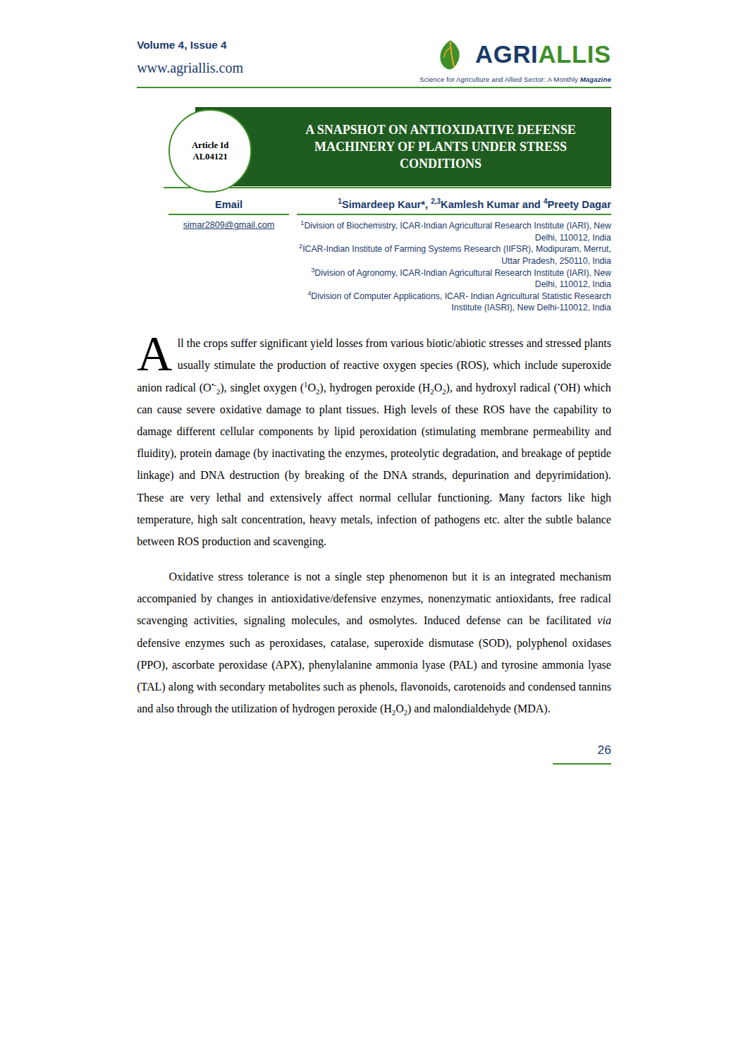Volume 4, Issue 4
www.agriallis.com
AGRIALLIS
Science for Agriculture and Allied Sector: A Monthly Magazine
A SNAPSHOT ON ANTIOXIDATIVE DEFENSE MACHINERY OF PLANTS UNDER STRESS CONDITIONS
Article Id
AL04121
Email
simar2809@gmail.com
1Simardeep Kaur*, 2,3Kamlesh Kumar and 4Preety Dagar
1Division of Biochemistry, ICAR-Indian Agricultural Research Institute (IARI), New Delhi, 110012, India
2ICAR-Indian Institute of Farming Systems Research (IIFSR), Modipuram, Merrut, Uttar Pradesh, 250110, India
3Division of Agronomy, ICAR-Indian Agricultural Research Institute (IARI), New Delhi, 110012, India
4Division of Computer Applications, ICAR- Indian Agricultural Statistic Research Institute (IASRI), New Delhi-110012, India
All the crops suffer significant yield losses from various biotic/abiotic stresses and stressed plants usually stimulate the production of reactive oxygen species (ROS), which include superoxide anion radical (O•-2), singlet oxygen (1O2), hydrogen peroxide (H2O2), and hydroxyl radical (•OH) which can cause severe oxidative damage to plant tissues. High levels of these ROS have the capability to damage different cellular components by lipid peroxidation (stimulating membrane permeability and fluidity), protein damage (by inactivating the enzymes, proteolytic degradation, and breakage of peptide linkage) and DNA destruction (by breaking of the DNA strands, depurination and depyrimidation). These are very lethal and extensively affect normal cellular functioning. Many factors like high temperature, high salt concentration, heavy metals, infection of pathogens etc. alter the subtle balance between ROS production and scavenging.
Oxidative stress tolerance is not a single step phenomenon but it is an integrated mechanism accompanied by changes in antioxidative/defensive enzymes, nonenzymatic antioxidants, free radical scavenging activities, signaling molecules, and osmolytes. Induced defense can be facilitated via defensive enzymes such as peroxidases, catalase, superoxide dismutase (SOD), polyphenol oxidases (PPO), ascorbate peroxidase (APX), phenylalanine ammonia lyase (PAL) and tyrosine ammonia lyase (TAL) along with secondary metabolites such as phenols, flavonoids, carotenoids and condensed tannins and also through the utilization of hydrogen peroxide (H2O2) and malondialdehyde (MDA).
26